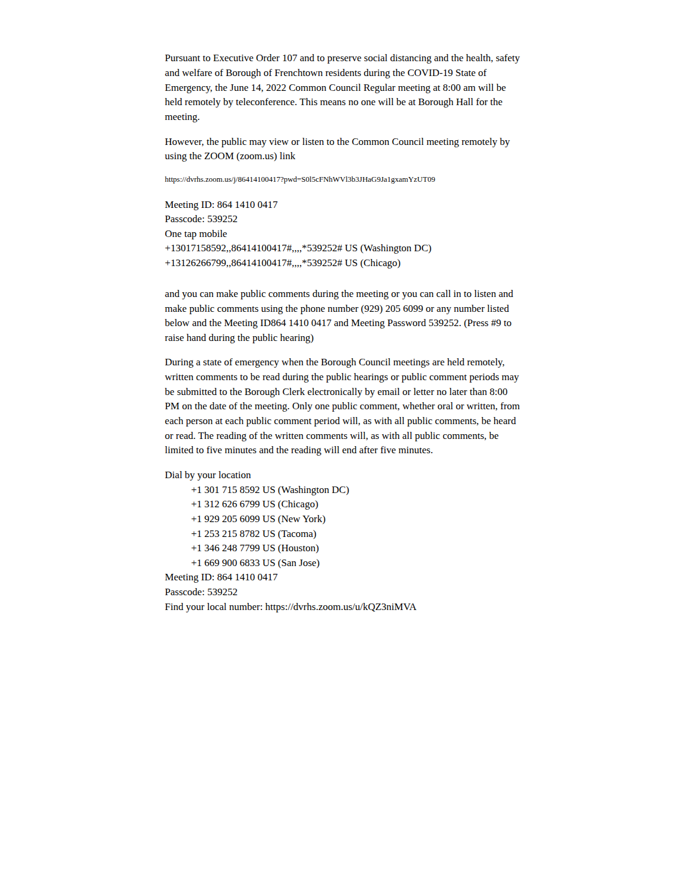Pursuant to Executive Order 107 and to preserve social distancing and the health, safety and welfare of Borough of Frenchtown residents during the COVID-19 State of Emergency, the June 14, 2022 Common Council Regular meeting at 8:00 am will be held remotely by teleconference. This means no one will be at Borough Hall for the meeting.
However, the public may view or listen to the Common Council meeting remotely by using the ZOOM (zoom.us) link
https://dvrhs.zoom.us/j/86414100417?pwd=S0l5cFNhWVl3b3JHaG9Ja1gxamYzUT09
Meeting ID: 864 1410 0417
Passcode: 539252
One tap mobile
+13017158592,,86414100417#,,,,*539252# US (Washington DC)
+13126266799,,86414100417#,,,,*539252# US (Chicago)
and you can make public comments during the meeting or you can call in to listen and make public comments using the phone number (929) 205 6099 or any number listed below and the Meeting ID864 1410 0417 and Meeting Password 539252. (Press #9 to raise hand during the public hearing)
During a state of emergency when the Borough Council meetings are held remotely, written comments to be read during the public hearings or public comment periods may be submitted to the Borough Clerk electronically by email or letter no later than 8:00 PM on the date of the meeting. Only one public comment, whether oral or written, from each person at each public comment period will, as with all public comments, be heard or read. The reading of the written comments will, as with all public comments, be limited to five minutes and the reading will end after five minutes.
Dial by your location
+1 301 715 8592 US (Washington DC)
+1 312 626 6799 US (Chicago)
+1 929 205 6099 US (New York)
+1 253 215 8782 US (Tacoma)
+1 346 248 7799 US (Houston)
+1 669 900 6833 US (San Jose)
Meeting ID: 864 1410 0417
Passcode: 539252
Find your local number: https://dvrhs.zoom.us/u/kQZ3niMVA